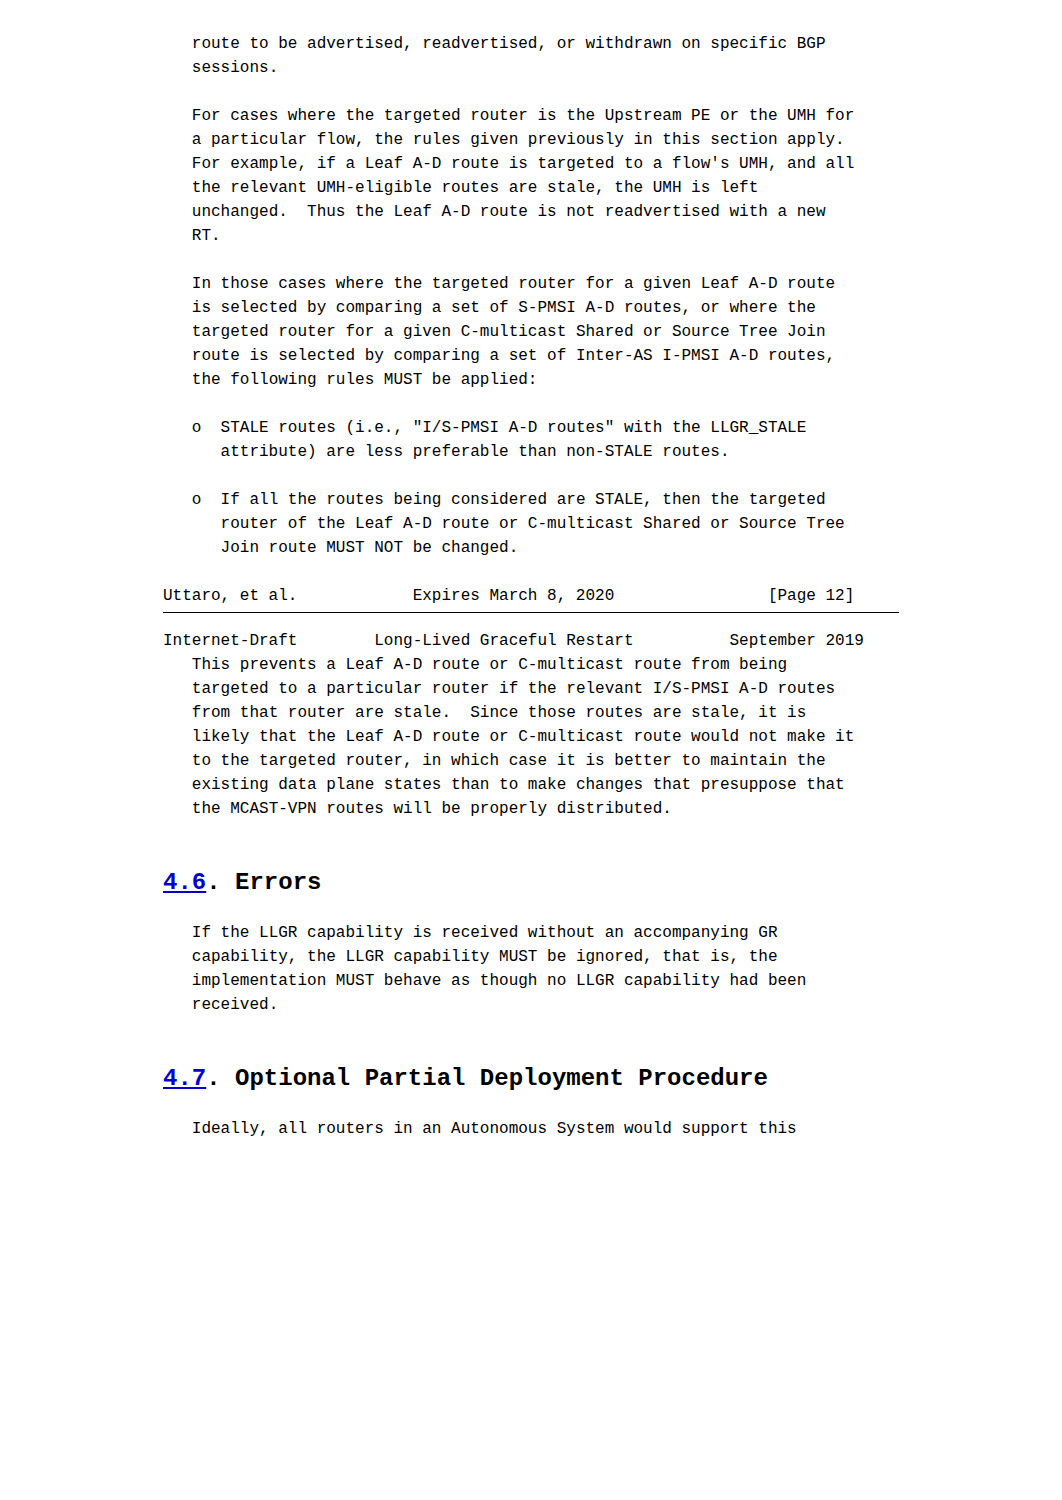route to be advertised, readvertised, or withdrawn on specific BGP
   sessions.

   For cases where the targeted router is the Upstream PE or the UMH for
   a particular flow, the rules given previously in this section apply.
   For example, if a Leaf A-D route is targeted to a flow's UMH, and all
   the relevant UMH-eligible routes are stale, the UMH is left
   unchanged.  Thus the Leaf A-D route is not readvertised with a new
   RT.

   In those cases where the targeted router for a given Leaf A-D route
   is selected by comparing a set of S-PMSI A-D routes, or where the
   targeted router for a given C-multicast Shared or Source Tree Join
   route is selected by comparing a set of Inter-AS I-PMSI A-D routes,
   the following rules MUST be applied:

   o  STALE routes (i.e., "I/S-PMSI A-D routes" with the LLGR_STALE
      attribute) are less preferable than non-STALE routes.

   o  If all the routes being considered are STALE, then the targeted
      router of the Leaf A-D route or C-multicast Shared or Source Tree
      Join route MUST NOT be changed.
Uttaro, et al.            Expires March 8, 2020                [Page 12]
Internet-Draft        Long-Lived Graceful Restart          September 2019
   This prevents a Leaf A-D route or C-multicast route from being
   targeted to a particular router if the relevant I/S-PMSI A-D routes
   from that router are stale.  Since those routes are stale, it is
   likely that the Leaf A-D route or C-multicast route would not make it
   to the targeted router, in which case it is better to maintain the
   existing data plane states than to make changes that presuppose that
   the MCAST-VPN routes will be properly distributed.
4.6. Errors
   If the LLGR capability is received without an accompanying GR
   capability, the LLGR capability MUST be ignored, that is, the
   implementation MUST behave as though no LLGR capability had been
   received.
4.7. Optional Partial Deployment Procedure
   Ideally, all routers in an Autonomous System would support this